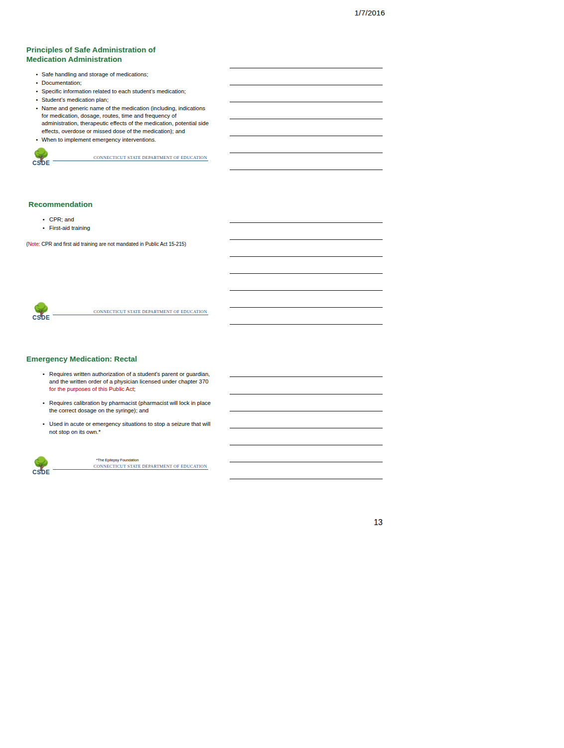1/7/2016
Principles of Safe Administration of
Medication Administration
Safe handling and storage of medications;
Documentation;
Specific information related to each student’s medication;
Student’s medication plan;
Name and generic name of the medication (including, indications for medication, dosage, routes, time and frequency of administration, therapeutic effects of the medication, potential side effects, overdose or missed dose of the medication); and
When to implement emergency interventions.
🌳CSDE
CONNECTICUT STATE DEPARTMENT OF EDUCATION
Recommendation
CPR; and
First-aid training
(Note: CPR and first aid training are not mandated in Public Act 15-215)
🌳CSDE
CONNECTICUT STATE DEPARTMENT OF EDUCATION
Emergency Medication: Rectal
Requires written authorization of a student's parent or guardian, and the written order of a physician licensed under chapter 370 for the purposes of this Public Act;
Requires calibration by pharmacist (pharmacist will lock in place the correct dosage on the syringe); and
Used in acute or emergency situations to stop a seizure that will not stop on its own.*
🌳CSDE
*The Epilepsy Foundation
CONNECTICUT STATE DEPARTMENT OF EDUCATION
13